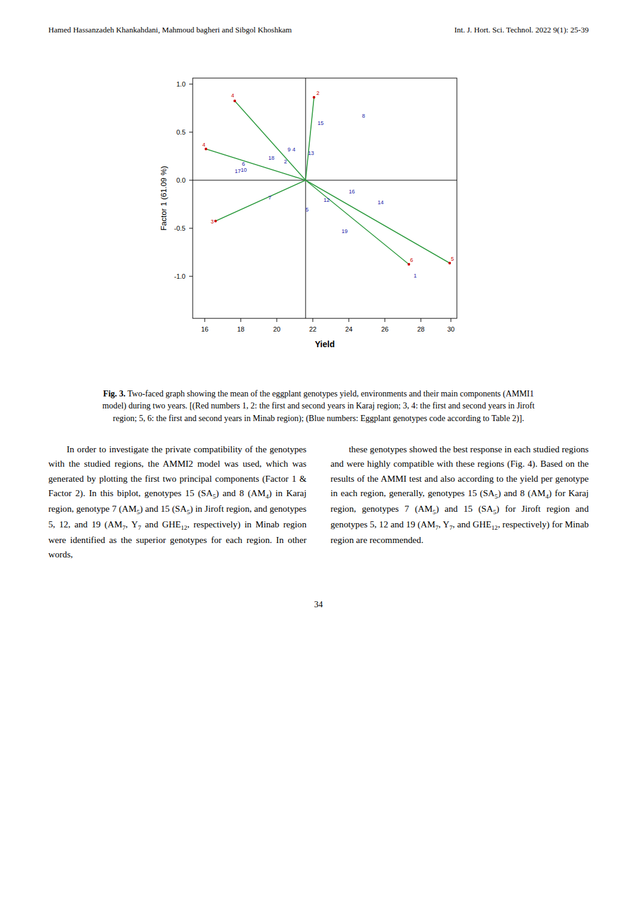Hamed Hassanzadeh Khankahdani, Mahmoud bagheri and Sibgol Khoshkam
Int. J. Hort. Sci. Technol. 2022 9(1): 25-39
1.0 0.5 0.0 -0.5 -1.0 Factor 1 (61.09 %) 16 18 20 22 24 26 28 30 Yield 2 4 4 3 6 5 15 8 9 4 13 18 2 6 17 10 16 12 14 7 5 19 1
Fig. 3. Two-faced graph showing the mean of the eggplant genotypes yield, environments and their main components (AMMI1 model) during two years. [(Red numbers 1, 2: the first and second years in Karaj region; 3, 4: the first and second years in Jiroft region; 5, 6: the first and second years in Minab region); (Blue numbers: Eggplant genotypes code according to Table 2)].
In order to investigate the private compatibility of the genotypes with the studied regions, the AMMI2 model was used, which was generated by plotting the first two principal components (Factor 1 & Factor 2). In this biplot, genotypes 15 (SA5) and 8 (AM4) in Karaj region, genotype 7 (AM5) and 15 (SA5) in Jiroft region, and genotypes 5, 12, and 19 (AM7, Y7 and GHE12, respectively) in Minab region were identified as the superior genotypes for each region. In other words,
these genotypes showed the best response in each studied regions and were highly compatible with these regions (Fig. 4). Based on the results of the AMMI test and also according to the yield per genotype in each region, generally, genotypes 15 (SA5) and 8 (AM4) for Karaj region, genotypes 7 (AM5) and 15 (SA5) for Jiroft region and genotypes 5, 12 and 19 (AM7, Y7, and GHE12, respectively) for Minab region are recommended.
34